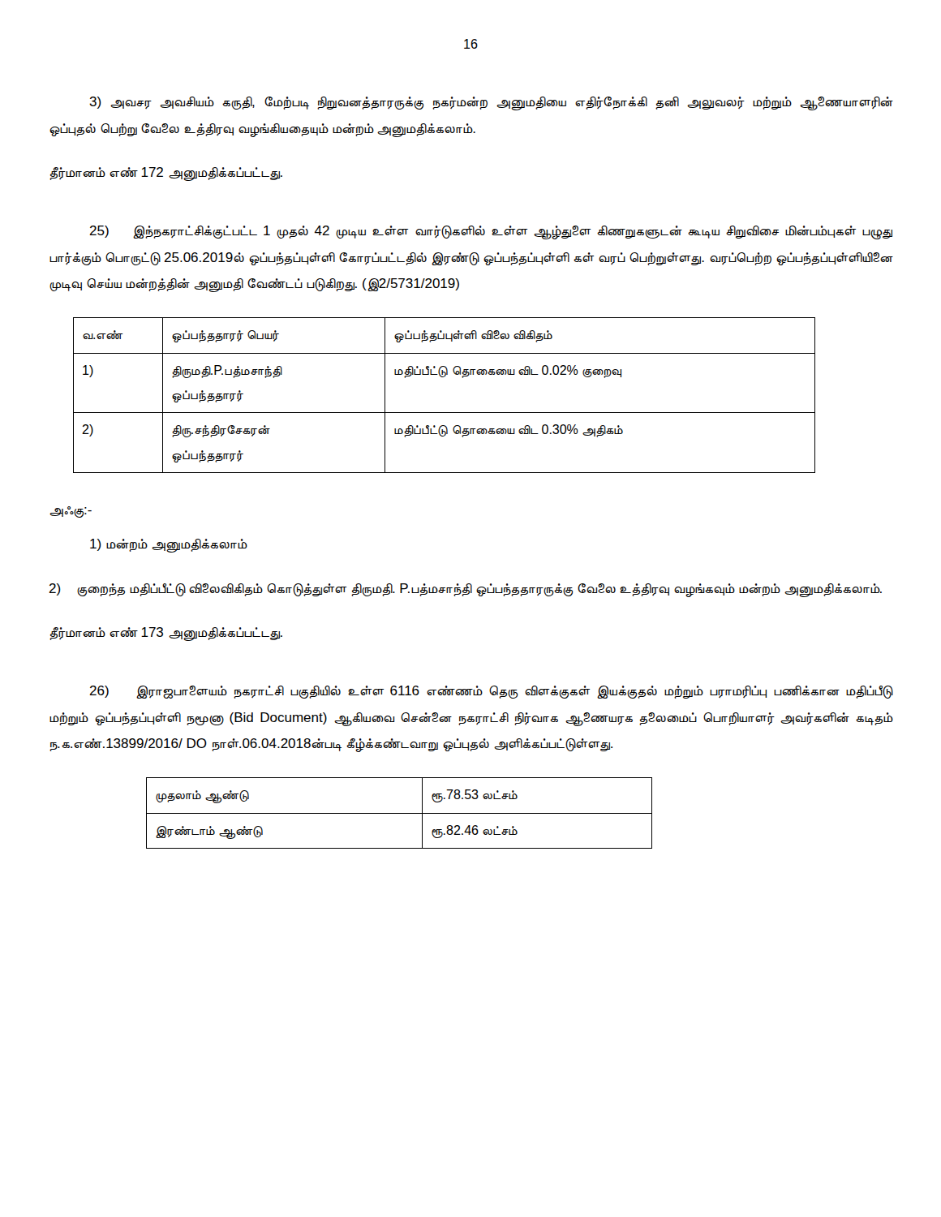16
3) அவசர அவசியம் கருதி, மேற்படி நிறுவனத்தாரருக்கு நகர்மன்ற அனுமதியை எதிர்நோக்கி தனி அலுவலர் மற்றும் ஆணையாளரின் ஒப்புதல் பெற்று வேலை உத்திரவு வழங்கியதையும் மன்றம் அனுமதிக்கலாம்.
தீர்மானம் எண் 172 அனுமதிக்கப்பட்டது.
25) இந்நகராட்சிக்குட்பட்ட 1 முதல் 42 முடிய உள்ள வார்டுகளில் உள்ள ஆழ்துளை கிணறுகளுடன் கூடிய சிறுவிசை மின்பம்புகள் பழுது பார்க்கும் பொருட்டு 25.06.2019ல் ஒப்பந்தப்புள்ளி கோரப்பட்டதில் இரண்டு ஒப்பந்தப்புள்ளி கள் வரப் பெற்றுள்ளது. வரப்பெற்ற ஒப்பந்தப்புள்ளியினை முடிவு செய்ய மன்றத்தின் அனுமதி வேண்டப் படுகிறது. (இ2/5731/2019)
| வ.எண் | ஒப்பந்ததாரர் பெயர் | ஒப்பந்தப்புள்ளி விலை விகிதம் |
| 1) | திருமதி.P.பத்மசாந்தி ஒப்பந்ததாரர் | மதிப்பீட்டு தொகையை விட 0.02% குறைவு |
| 2) | திரு.சந்திரசேகரன் ஒப்பந்ததாரர் | மதிப்பீட்டு தொகையை விட 0.30% அதிகம் |
அஃகு:-
1) மன்றம் அனுமதிக்கலாம்
2) குறைந்த மதிப்பீட்டு விலைவிகிதம் கொடுத்துள்ள திருமதி. P.பத்மசாந்தி ஒப்பந்ததாரருக்கு வேலை உத்திரவு வழங்கவும் மன்றம் அனுமதிக்கலாம்.
தீர்மானம் எண் 173 அனுமதிக்கப்பட்டது.
26) இராஜபாளையம் நகராட்சி பகுதியில் உள்ள 6116 எண்ணம் தெரு விளக்குகள் இயக்குதல் மற்றும் பராமரிப்பு பணிக்கான மதிப்பீடு மற்றும் ஒப்பந்தப்புள்ளி நமூனா (Bid Document) ஆகியவை சென்னை நகராட்சி நிர்வாக ஆணையரக தலைமைப் பொறியாளர் அவர்களின் கடிதம் ந.க.எண்.13899/2016/ DO நாள்.06.04.2018ன்படி கீழ்க்கண்டவாறு ஒப்புதல் அளிக்கப்பட்டுள்ளது.
| முதலாம் ஆண்டு | ரூ.78.53 லட்சம் |
| இரண்டாம் ஆண்டு | ரூ.82.46 லட்சம் |